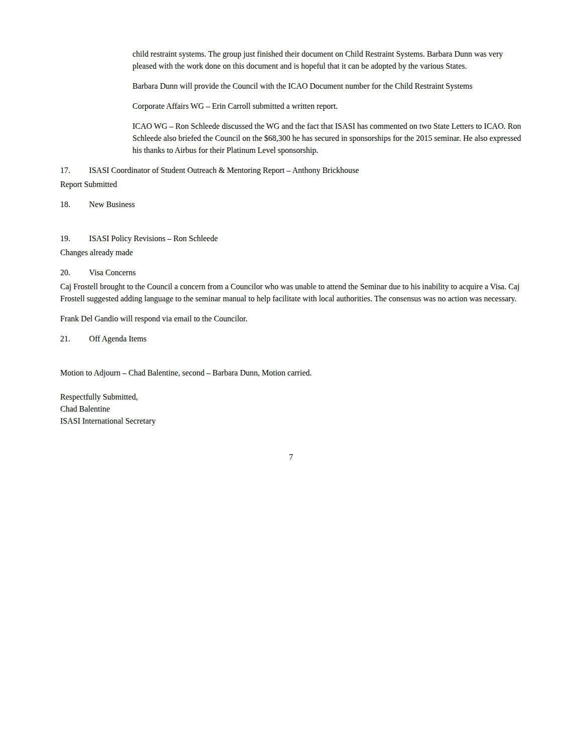child restraint systems. The group just finished their document on Child Restraint Systems. Barbara Dunn was very pleased with the work done on this document and is hopeful that it can be adopted by the various States.
Barbara Dunn will provide the Council with the ICAO Document number for the Child Restraint Systems
Corporate Affairs WG – Erin Carroll submitted a written report.
ICAO WG – Ron Schleede discussed the WG and the fact that ISASI has commented on two State Letters to ICAO. Ron Schleede also briefed the Council on the $68,300 he has secured in sponsorships for the 2015 seminar. He also expressed his thanks to Airbus for their Platinum Level sponsorship.
17. ISASI Coordinator of Student Outreach & Mentoring Report – Anthony Brickhouse
Report Submitted
18. New Business
19. ISASI Policy Revisions – Ron Schleede
Changes already made
20. Visa Concerns
Caj Frostell brought to the Council a concern from a Councilor who was unable to attend the Seminar due to his inability to acquire a Visa. Caj Frostell suggested adding language to the seminar manual to help facilitate with local authorities. The consensus was no action was necessary.
Frank Del Gandio will respond via email to the Councilor.
21. Off Agenda Items
Motion to Adjourn – Chad Balentine, second – Barbara Dunn, Motion carried.
Respectfully Submitted,
Chad Balentine
ISASI International Secretary
7